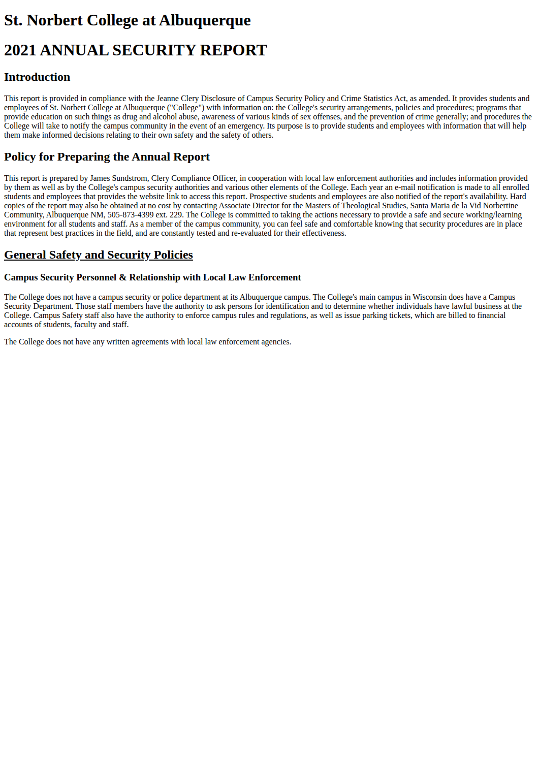St. Norbert College at Albuquerque
2021 ANNUAL SECURITY REPORT
Introduction
This report is provided in compliance with the Jeanne Clery Disclosure of Campus Security Policy and Crime Statistics Act, as amended. It provides students and employees of St. Norbert College at Albuquerque ("College") with information on: the College's security arrangements, policies and procedures; programs that provide education on such things as drug and alcohol abuse, awareness of various kinds of sex offenses, and the prevention of crime generally; and procedures the College will take to notify the campus community in the event of an emergency. Its purpose is to provide students and employees with information that will help them make informed decisions relating to their own safety and the safety of others.
Policy for Preparing the Annual Report
This report is prepared by James Sundstrom, Clery Compliance Officer, in cooperation with local law enforcement authorities and includes information provided by them as well as by the College's campus security authorities and various other elements of the College. Each year an e-mail notification is made to all enrolled students and employees that provides the website link to access this report. Prospective students and employees are also notified of the report's availability. Hard copies of the report may also be obtained at no cost by contacting Associate Director for the Masters of Theological Studies, Santa Maria de la Vid Norbertine Community, Albuquerque NM, 505-873-4399 ext. 229. The College is committed to taking the actions necessary to provide a safe and secure working/learning environment for all students and staff. As a member of the campus community, you can feel safe and comfortable knowing that security procedures are in place that represent best practices in the field, and are constantly tested and re-evaluated for their effectiveness.
General Safety and Security Policies
Campus Security Personnel & Relationship with Local Law Enforcement
The College does not have a campus security or police department at its Albuquerque campus. The College's main campus in Wisconsin does have a Campus Security Department. Those staff members have the authority to ask persons for identification and to determine whether individuals have lawful business at the College. Campus Safety staff also have the authority to enforce campus rules and regulations, as well as issue parking tickets, which are billed to financial accounts of students, faculty and staff.
The College does not have any written agreements with local law enforcement agencies.